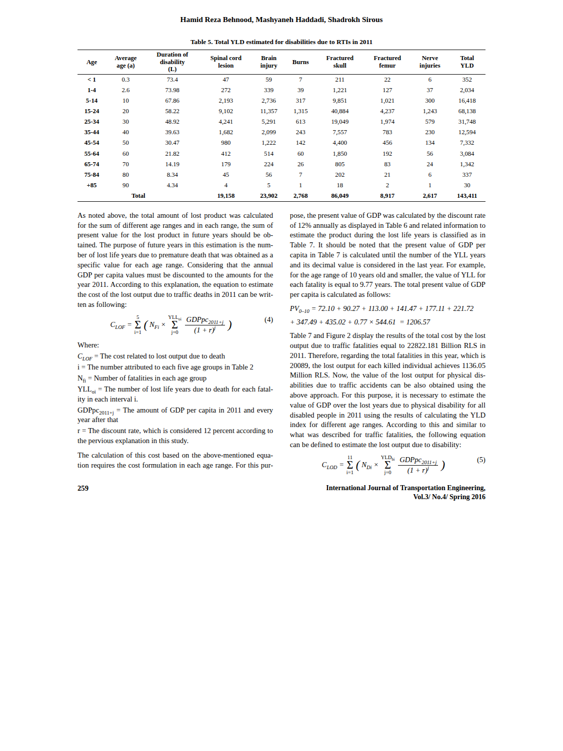Hamid Reza Behnood, Mashyaneh Haddadi, Shadrokh Sirous
Table 5. Total YLD estimated for disabilities due to RTIs in 2011
| Age | Average age (a) | Duration of disability (L) | Spinal cord lesion | Brain injury | Burns | Fractured skull | Fractured femur | Nerve injuries | Total YLD |
| --- | --- | --- | --- | --- | --- | --- | --- | --- | --- |
| < 1 | 0.3 | 73.4 | 47 | 59 | 7 | 211 | 22 | 6 | 352 |
| 1-4 | 2.6 | 73.98 | 272 | 339 | 39 | 1,221 | 127 | 37 | 2,034 |
| 5-14 | 10 | 67.86 | 2,193 | 2,736 | 317 | 9,851 | 1,021 | 300 | 16,418 |
| 15-24 | 20 | 58.22 | 9,102 | 11,357 | 1,315 | 40,884 | 4,237 | 1,243 | 68,138 |
| 25-34 | 30 | 48.92 | 4,241 | 5,291 | 613 | 19,049 | 1,974 | 579 | 31,748 |
| 35-44 | 40 | 39.63 | 1,682 | 2,099 | 243 | 7,557 | 783 | 230 | 12,594 |
| 45-54 | 50 | 30.47 | 980 | 1,222 | 142 | 4,400 | 456 | 134 | 7,332 |
| 55-64 | 60 | 21.82 | 412 | 514 | 60 | 1,850 | 192 | 56 | 3,084 |
| 65-74 | 70 | 14.19 | 179 | 224 | 26 | 805 | 83 | 24 | 1,342 |
| 75-84 | 80 | 8.34 | 45 | 56 | 7 | 202 | 21 | 6 | 337 |
| +85 | 90 | 4.34 | 4 | 5 | 1 | 18 | 2 | 1 | 30 |
| Total | 19,158 | 23,902 | 2,768 | 86,049 | 8,917 | 2,617 | 143,411 |
As noted above, the total amount of lost product was calculated for the sum of different age ranges and in each range, the sum of present value for the lost product in future years should be obtained. The purpose of future years in this estimation is the number of lost life years due to premature death that was obtained as a specific value for each age range. Considering that the annual GDP per capita values must be discounted to the amounts for the year 2011. According to this explanation, the equation to estimate the cost of the lost output due to traffic deaths in 2011 can be written as following:
(4) CLOF = 5 Σi=1 ( NFi × YLLoi Σj=0 GDPpc2011+j(1 + r)j )
Where:
CLOF = The cost related to lost output due to death
i = The number attributed to each five age groups in Table 2
Nfi = Number of fatalities in each age group
YLLoi = The number of lost life years due to death for each fatality in each interval i.
GDPpc2011+j = The amount of GDP per capita in 2011 and every year after that
r = The discount rate, which is considered 12 percent according to the pervious explanation in this study.
The calculation of this cost based on the above-mentioned equation requires the cost formulation in each age range. For this purpose, the present value of GDP was calculated by the discount rate of 12% annually as displayed in Table 6 and related information to estimate the product during the lost life years is classified as in Table 7. It should be noted that the present value of GDP per capita in Table 7 is calculated until the number of the YLL years and its decimal value is considered in the last year. For example, for the age range of 10 years old and smaller, the value of YLL for each fatality is equal to 9.77 years. The total present value of GDP per capita is calculated as follows:
PV0–10 = 72.10 + 90.27 + 113.00 + 141.47 + 177.11 + 221.72
+ 347.49 + 435.02 + 0.77 × 544.61 = 1206.57
Table 7 and Figure 2 display the results of the total cost by the lost output due to traffic fatalities equal to 22822.181 Billion RLS in 2011. Therefore, regarding the total fatalities in this year, which is 20089, the lost output for each killed individual achieves 1136.05 Million RLS. Now, the value of the lost output for physical disabilities due to traffic accidents can be also obtained using the above approach. For this purpose, it is necessary to estimate the value of GDP over the lost years due to physical disability for all disabled people in 2011 using the results of calculating the YLD index for different age ranges. According to this and similar to what was described for traffic fatalities, the following equation can be defined to estimate the lost output due to disability:
(5) CLOD = 11 Σi=1 ( NDi × YLDbi Σj=0 GDPpc2011+j(1 + r)j )
259 International Journal of Transportation Engineering,
Vol.3/ No.4/ Spring 2016